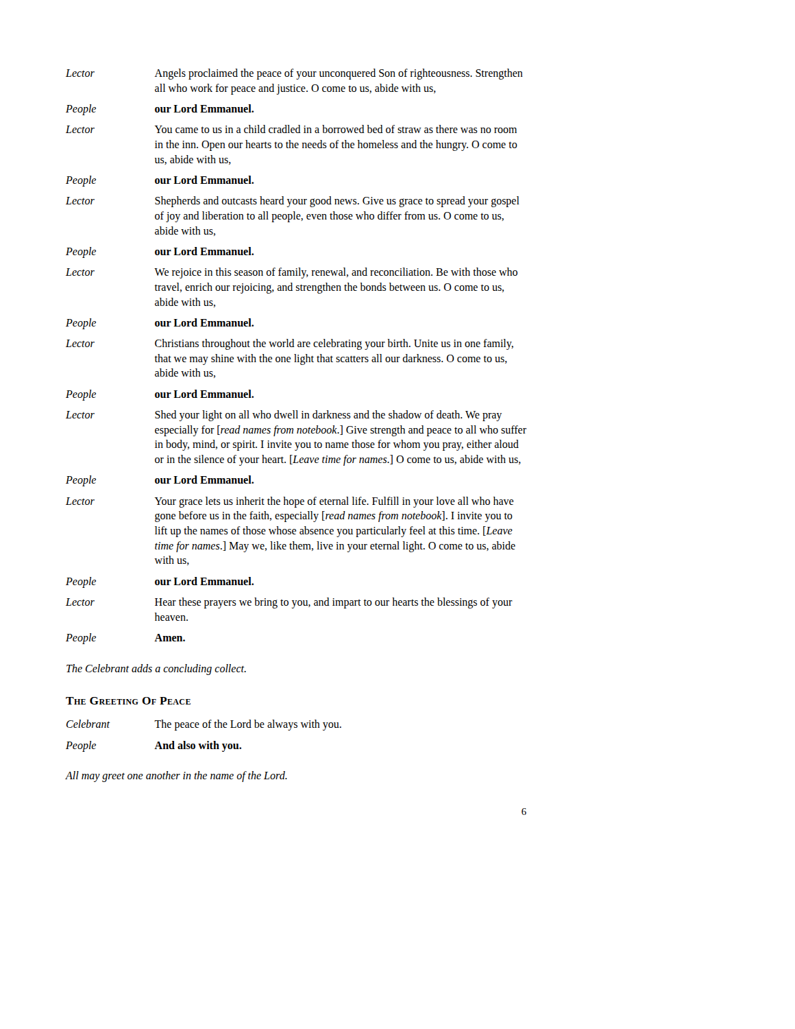| Lector | Angels proclaimed the peace of your unconquered Son of righteousness. Strengthen all who work for peace and justice. O come to us, abide with us, |
| People | our Lord Emmanuel. |
| Lector | You came to us in a child cradled in a borrowed bed of straw as there was no room in the inn. Open our hearts to the needs of the homeless and the hungry. O come to us, abide with us, |
| People | our Lord Emmanuel. |
| Lector | Shepherds and outcasts heard your good news. Give us grace to spread your gospel of joy and liberation to all people, even those who differ from us. O come to us, abide with us, |
| People | our Lord Emmanuel. |
| Lector | We rejoice in this season of family, renewal, and reconciliation. Be with those who travel, enrich our rejoicing, and strengthen the bonds between us. O come to us, abide with us, |
| People | our Lord Emmanuel. |
| Lector | Christians throughout the world are celebrating your birth. Unite us in one family, that we may shine with the one light that scatters all our darkness. O come to us, abide with us, |
| People | our Lord Emmanuel. |
| Lector | Shed your light on all who dwell in darkness and the shadow of death. We pray especially for [ read names from notebook .] Give strength and peace to all who suffer in body, mind, or spirit. I invite you to name those for whom you pray, either aloud or in the silence of your heart. [ Leave time for names .] O come to us, abide with us, |
| People | our Lord Emmanuel. |
| Lector | Your grace lets us inherit the hope of eternal life. Fulfill in your love all who have gone before us in the faith, especially [ read names from notebook ]. I invite you to lift up the names of those whose absence you particularly feel at this time. [ Leave time for names .] May we, like them, live in your eternal light. O come to us, abide with us, |
| People | our Lord Emmanuel. |
| Lector | Hear these prayers we bring to you, and impart to our hearts the blessings of your heaven. |
| People | Amen. |
The Celebrant adds a concluding collect.
The Greeting Of Peace
| Celebrant | The peace of the Lord be always with you. |
| People | And also with you. |
All may greet one another in the name of the Lord.
6